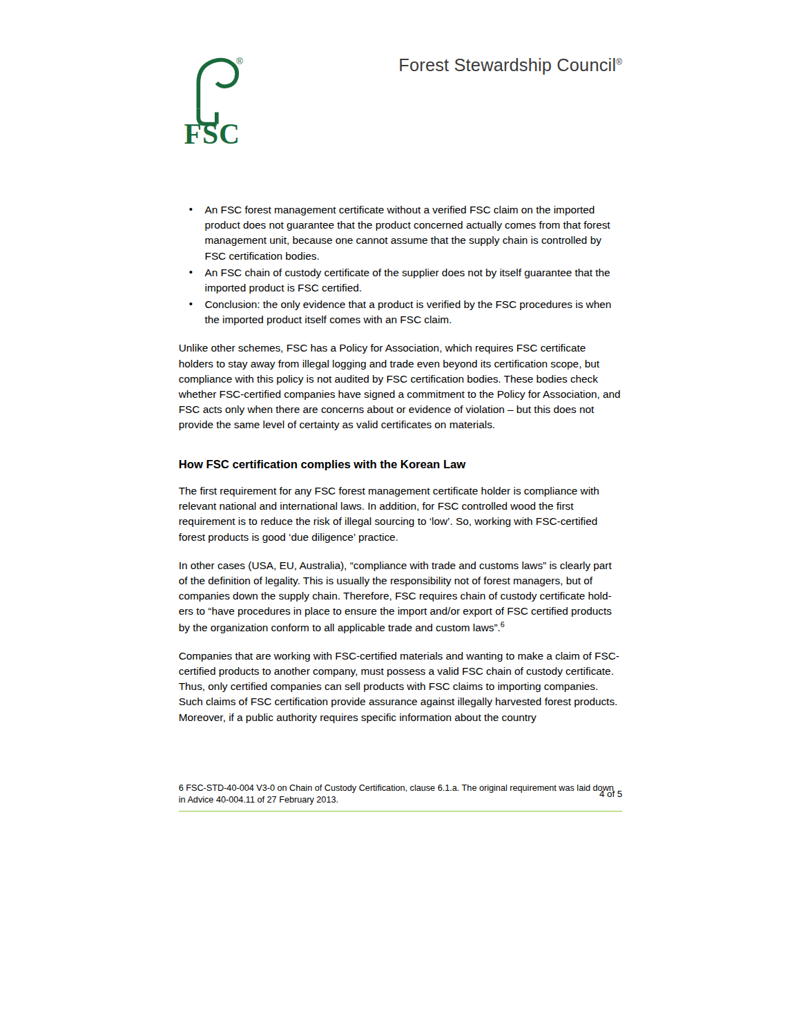® FSC
Forest Stewardship Council®
An FSC forest management certificate without a verified FSC claim on the imported product does not guarantee that the product concerned actually comes from that forest management unit, because one cannot assume that the supply chain is controlled by FSC certification bodies.
An FSC chain of custody certificate of the supplier does not by itself guarantee that the imported product is FSC certified.
Conclusion: the only evidence that a product is verified by the FSC procedures is when the imported product itself comes with an FSC claim.
Unlike other schemes, FSC has a Policy for Association, which requires FSC certificate holders to stay away from illegal logging and trade even beyond its certification scope, but compliance with this policy is not audited by FSC certification bodies. These bodies check whether FSC-certified companies have signed a commitment to the Policy for Association, and FSC acts only when there are concerns about or evidence of violation – but this does not provide the same level of certainty as valid certificates on materials.
How FSC certification complies with the Korean Law
The first requirement for any FSC forest management certificate holder is compliance with relevant national and international laws. In addition, for FSC controlled wood the first requirement is to reduce the risk of illegal sourcing to ‘low’. So, working with FSC-certified forest products is good ‘due diligence’ practice.
In other cases (USA, EU, Australia), “compliance with trade and customs laws” is clearly part of the definition of legality. This is usually the responsibility not of forest managers, but of companies down the supply chain. Therefore, FSC requires chain of custody certificate hold-ers to “have procedures in place to ensure the import and/or export of FSC certified products by the organization conform to all applicable trade and custom laws”.6
Companies that are working with FSC-certified materials and wanting to make a claim of FSC-certified products to another company, must possess a valid FSC chain of custody certificate. Thus, only certified companies can sell products with FSC claims to importing companies. Such claims of FSC certification provide assurance against illegally harvested forest products. Moreover, if a public authority requires specific information about the country
6 FSC-STD-40-004 V3-0 on Chain of Custody Certification, clause 6.1.a. The original requirement was laid down in Advice 40-004.11 of 27 February 2013.
4 of 5